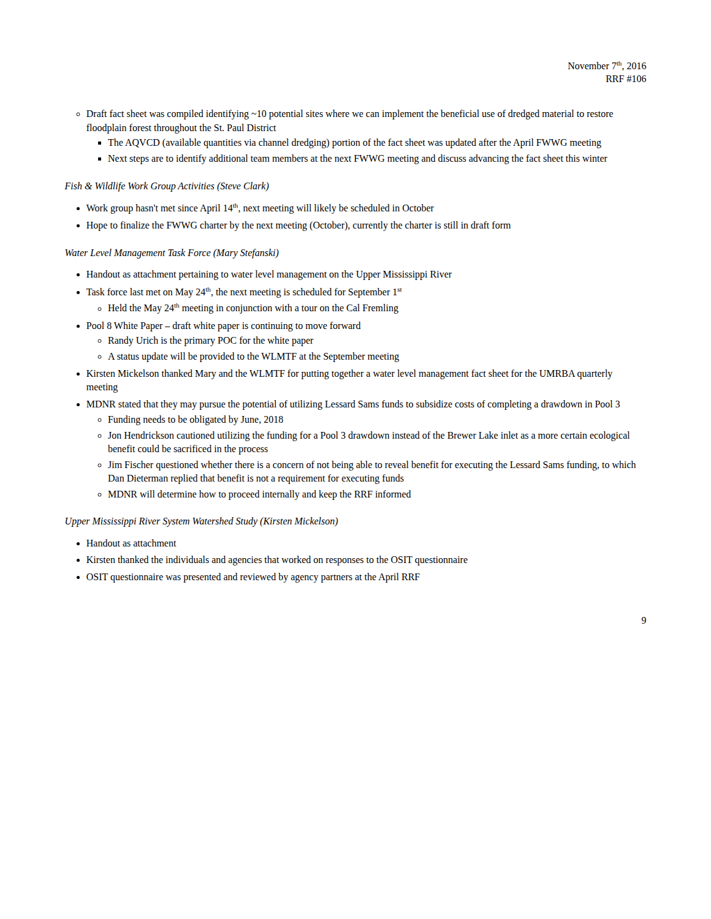November 7th, 2016
RRF #106
Draft fact sheet was compiled identifying ~10 potential sites where we can implement the beneficial use of dredged material to restore floodplain forest throughout the St. Paul District
The AQVCD (available quantities via channel dredging) portion of the fact sheet was updated after the April FWWG meeting
Next steps are to identify additional team members at the next FWWG meeting and discuss advancing the fact sheet this winter
Fish & Wildlife Work Group Activities (Steve Clark)
Work group hasn't met since April 14th, next meeting will likely be scheduled in October
Hope to finalize the FWWG charter by the next meeting (October), currently the charter is still in draft form
Water Level Management Task Force (Mary Stefanski)
Handout as attachment pertaining to water level management on the Upper Mississippi River
Task force last met on May 24th, the next meeting is scheduled for September 1st
Held the May 24th meeting in conjunction with a tour on the Cal Fremling
Pool 8 White Paper – draft white paper is continuing to move forward
Randy Urich is the primary POC for the white paper
A status update will be provided to the WLMTF at the September meeting
Kirsten Mickelson thanked Mary and the WLMTF for putting together a water level management fact sheet for the UMRBA quarterly meeting
MDNR stated that they may pursue the potential of utilizing Lessard Sams funds to subsidize costs of completing a drawdown in Pool 3
Funding needs to be obligated by June, 2018
Jon Hendrickson cautioned utilizing the funding for a Pool 3 drawdown instead of the Brewer Lake inlet as a more certain ecological benefit could be sacrificed in the process
Jim Fischer questioned whether there is a concern of not being able to reveal benefit for executing the Lessard Sams funding, to which Dan Dieterman replied that benefit is not a requirement for executing funds
MDNR will determine how to proceed internally and keep the RRF informed
Upper Mississippi River System Watershed Study (Kirsten Mickelson)
Handout as attachment
Kirsten thanked the individuals and agencies that worked on responses to the OSIT questionnaire
OSIT questionnaire was presented and reviewed by agency partners at the April RRF
9